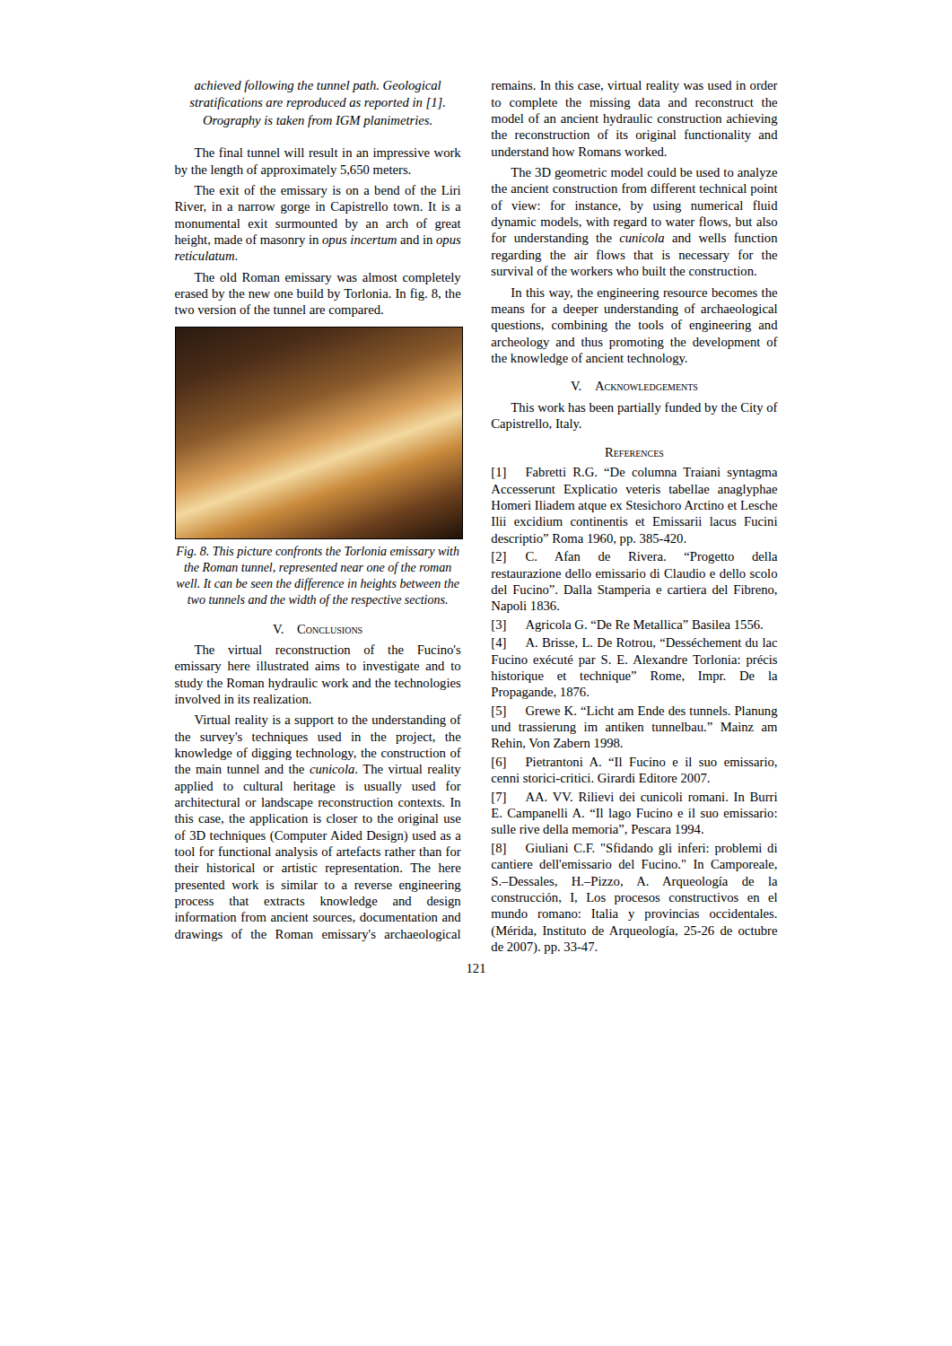achieved following the tunnel path. Geological stratifications are reproduced as reported in [1]. Orography is taken from IGM planimetries.
The final tunnel will result in an impressive work by the length of approximately 5,650 meters.
The exit of the emissary is on a bend of the Liri River, in a narrow gorge in Capistrello town. It is a monumental exit surmounted by an arch of great height, made of masonry in opus incertum and in opus reticulatum.
The old Roman emissary was almost completely erased by the new one build by Torlonia. In fig. 8, the two version of the tunnel are compared.
Fig. 8. This picture confronts the Torlonia emissary with the Roman tunnel, represented near one of the roman well. It can be seen the difference in heights between the two tunnels and the width of the respective sections.
V. Conclusions
The virtual reconstruction of the Fucino's emissary here illustrated aims to investigate and to study the Roman hydraulic work and the technologies involved in its realization.
Virtual reality is a support to the understanding of the survey's techniques used in the project, the knowledge of digging technology, the construction of the main tunnel and the cunicola. The virtual reality applied to cultural heritage is usually used for architectural or landscape reconstruction contexts. In this case, the application is closer to the original use of 3D techniques (Computer Aided Design) used as a tool for functional analysis of artefacts rather than for their historical or artistic representation. The here presented work is similar to a reverse engineering process that extracts knowledge and design information from ancient sources, documentation and drawings of the Roman emissary's archaeological remains. In this case, virtual reality was used in order to complete the missing data and reconstruct the model of an ancient hydraulic construction achieving the reconstruction of its original functionality and understand how Romans worked.
The 3D geometric model could be used to analyze the ancient construction from different technical point of view: for instance, by using numerical fluid dynamic models, with regard to water flows, but also for understanding the cunicola and wells function regarding the air flows that is necessary for the survival of the workers who built the construction.
In this way, the engineering resource becomes the means for a deeper understanding of archaeological questions, combining the tools of engineering and archeology and thus promoting the development of the knowledge of ancient technology.
V. Acknowledgements
This work has been partially funded by the City of Capistrello, Italy.
References
[1] Fabretti R.G. “De columna Traiani syntagma Accesserunt Explicatio veteris tabellae anaglyphae Homeri Iliadem atque ex Stesichoro Arctino et Lesche Ilii excidium continentis et Emissarii lacus Fucini descriptio” Roma 1960, pp. 385-420.
[2] C. Afan de Rivera. “Progetto della restaurazione dello emissario di Claudio e dello scolo del Fucino”. Dalla Stamperia e cartiera del Fibreno, Napoli 1836.
[3] Agricola G. “De Re Metallica” Basilea 1556.
[4] A. Brisse, L. De Rotrou, “Desséchement du lac Fucino exécuté par S. E. Alexandre Torlonia: précis historique et technique” Rome, Impr. De la Propagande, 1876.
[5] Grewe K. “Licht am Ende des tunnels. Planung und trassierung im antiken tunnelbau.” Mainz am Rehin, Von Zabern 1998.
[6] Pietrantoni A. “Il Fucino e il suo emissario, cenni storici-critici. Girardi Editore 2007.
[7] AA. VV. Rilievi dei cunicoli romani. In Burri E. Campanelli A. “Il lago Fucino e il suo emissario: sulle rive della memoria”, Pescara 1994.
[8] Giuliani C.F. "Sfidando gli inferi: problemi di cantiere dell'emissario del Fucino." In Camporeale, S.–Dessales, H.–Pizzo, A. Arqueología de la construcción, I, Los procesos constructivos en el mundo romano: Italia y provincias occidentales. (Mérida, Instituto de Arqueología, 25-26 de octubre de 2007). pp. 33-47.
121